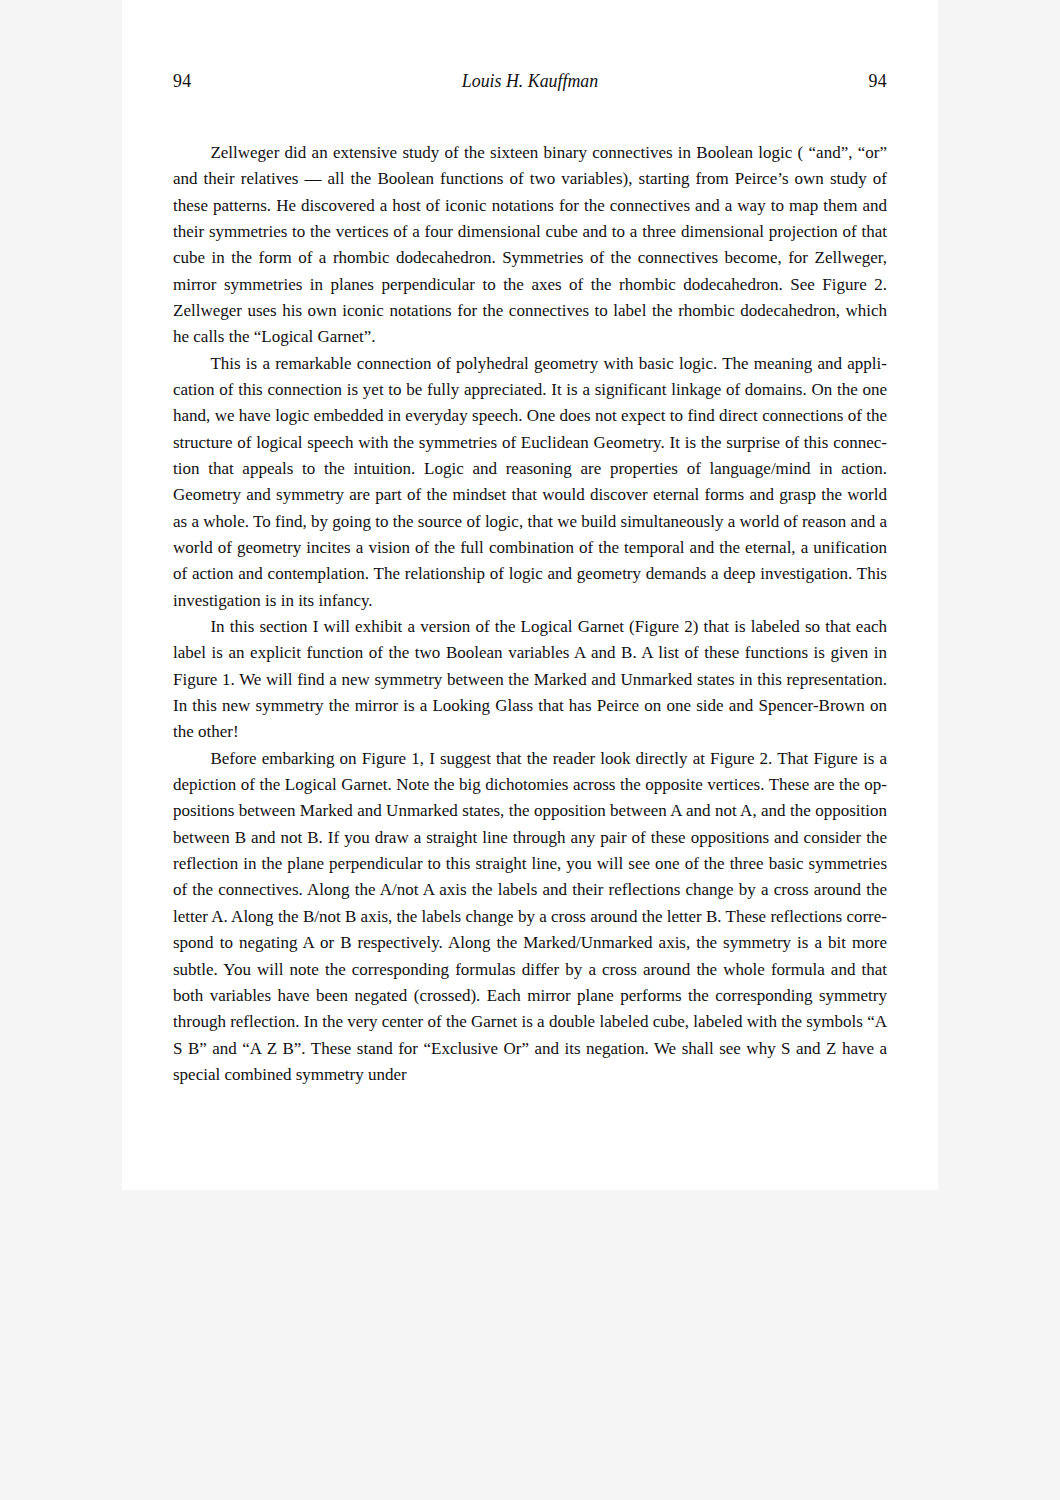94 Louis H. Kauffman 94
Zellweger did an extensive study of the sixteen binary connectives in Boolean logic ( “and”, “or” and their relatives — all the Boolean functions of two variables), starting from Peirce’s own study of these patterns. He discovered a host of iconic notations for the connectives and a way to map them and their symmetries to the vertices of a four dimensional cube and to a three dimensional projection of that cube in the form of a rhombic dodecahedron. Symmetries of the connectives become, for Zellweger, mirror symmetries in planes perpendicular to the axes of the rhombic dodecahedron. See Figure 2. Zellweger uses his own iconic notations for the connectives to label the rhombic dodecahedron, which he calls the “Logical Garnet”.
This is a remarkable connection of polyhedral geometry with basic logic. The meaning and application of this connection is yet to be fully appreciated. It is a significant linkage of domains. On the one hand, we have logic embedded in everyday speech. One does not expect to find direct connections of the structure of logical speech with the symmetries of Euclidean Geometry. It is the surprise of this connection that appeals to the intuition. Logic and reasoning are properties of language/mind in action. Geometry and symmetry are part of the mindset that would discover eternal forms and grasp the world as a whole. To find, by going to the source of logic, that we build simultaneously a world of reason and a world of geometry incites a vision of the full combination of the temporal and the eternal, a unification of action and contemplation. The relationship of logic and geometry demands a deep investigation. This investigation is in its infancy.
In this section I will exhibit a version of the Logical Garnet (Figure 2) that is labeled so that each label is an explicit function of the two Boolean variables A and B. A list of these functions is given in Figure 1. We will find a new symmetry between the Marked and Unmarked states in this representation. In this new symmetry the mirror is a Looking Glass that has Peirce on one side and Spencer-Brown on the other!
Before embarking on Figure 1, I suggest that the reader look directly at Figure 2. That Figure is a depiction of the Logical Garnet. Note the big dichotomies across the opposite vertices. These are the oppositions between Marked and Unmarked states, the opposition between A and not A, and the opposition between B and not B. If you draw a straight line through any pair of these oppositions and consider the reflection in the plane perpendicular to this straight line, you will see one of the three basic symmetries of the connectives. Along the A/not A axis the labels and their reflections change by a cross around the letter A. Along the B/not B axis, the labels change by a cross around the letter B. These reflections correspond to negating A or B respectively. Along the Marked/Unmarked axis, the symmetry is a bit more subtle. You will note the corresponding formulas differ by a cross around the whole formula and that both variables have been negated (crossed). Each mirror plane performs the corresponding symmetry through reflection. In the very center of the Garnet is a double labeled cube, labeled with the symbols “A S B” and “A Z B”. These stand for “Exclusive Or” and its negation. We shall see why S and Z have a special combined symmetry under